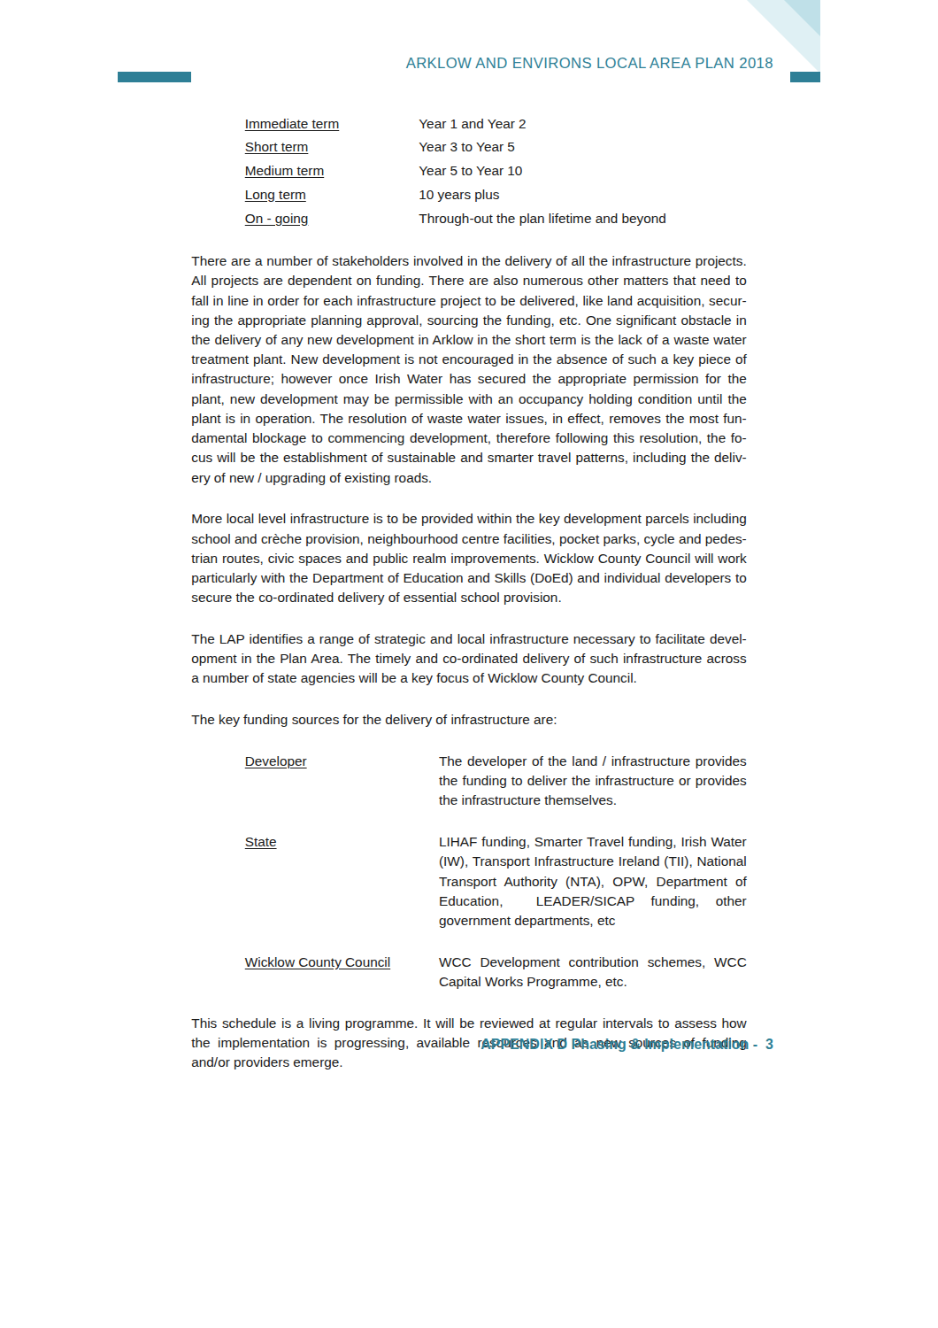ARKLOW AND ENVIRONS LOCAL AREA PLAN 2018
Immediate term Year 1 and Year 2
Short term Year 3 to Year 5
Medium term Year 5 to Year 10
Long term 10 years plus
On - going Through-out the plan lifetime and beyond
There are a number of stakeholders involved in the delivery of all the infrastructure projects. All projects are dependent on funding. There are also numerous other matters that need to fall in line in order for each infrastructure project to be delivered, like land acquisition, securing the appropriate planning approval, sourcing the funding, etc. One significant obstacle in the delivery of any new development in Arklow in the short term is the lack of a waste water treatment plant. New development is not encouraged in the absence of such a key piece of infrastructure; however once Irish Water has secured the appropriate permission for the plant, new development may be permissible with an occupancy holding condition until the plant is in operation. The resolution of waste water issues, in effect, removes the most fundamental blockage to commencing development, therefore following this resolution, the focus will be the establishment of sustainable and smarter travel patterns, including the delivery of new / upgrading of existing roads.
More local level infrastructure is to be provided within the key development parcels including school and crèche provision, neighbourhood centre facilities, pocket parks, cycle and pedestrian routes, civic spaces and public realm improvements. Wicklow County Council will work particularly with the Department of Education and Skills (DoEd) and individual developers to secure the co-ordinated delivery of essential school provision.
The LAP identifies a range of strategic and local infrastructure necessary to facilitate development in the Plan Area. The timely and co-ordinated delivery of such infrastructure across a number of state agencies will be a key focus of Wicklow County Council.
The key funding sources for the delivery of infrastructure are:
Developer
The developer of the land / infrastructure provides the funding to deliver the infrastructure or provides the infrastructure themselves.
State
LIHAF funding, Smarter Travel funding, Irish Water (IW), Transport Infrastructure Ireland (TII), National Transport Authority (NTA), OPW, Department of Education, LEADER/SICAP funding, other government departments, etc
Wicklow County Council
WCC Development contribution schemes, WCC Capital Works Programme, etc.
This schedule is a living programme. It will be reviewed at regular intervals to assess how the implementation is progressing, available resources and as new sources of funding and/or providers emerge.
APPENDIX D Phasing & Implementation - 3